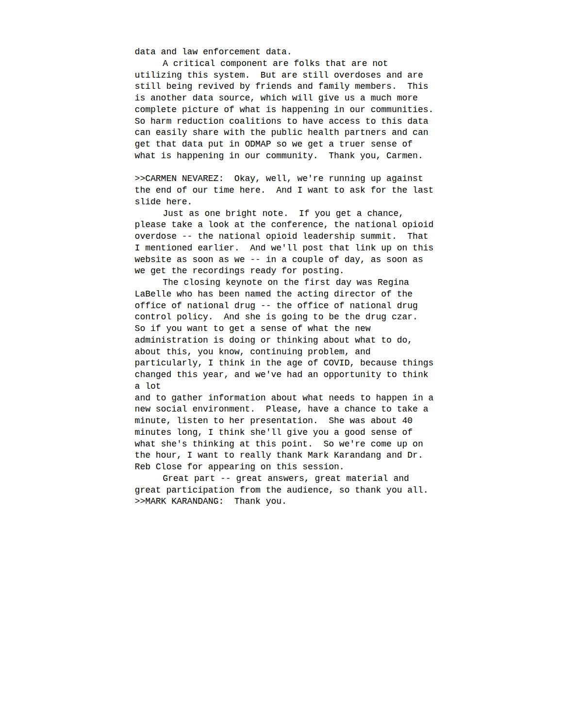data and law enforcement data.
A critical component are folks that are not utilizing this system. But are still overdoses and are still being revived by friends and family members. This is another data source, which will give us a much more complete picture of what is happening in our communities. So harm reduction coalitions to have access to this data can easily share with the public health partners and can get that data put in ODMAP so we get a truer sense of what is happening in our community. Thank you, Carmen.
>>CARMEN NEVAREZ: Okay, well, we're running up against the end of our time here. And I want to ask for the last slide here.
Just as one bright note. If you get a chance, please take a look at the conference, the national opioid overdose -- the national opioid leadership summit. That I mentioned earlier. And we'll post that link up on this website as soon as we -- in a couple of day, as soon as we get the recordings ready for posting.
The closing keynote on the first day was Regina LaBelle who has been named the acting director of the office of national drug -- the office of national drug control policy. And she is going to be the drug czar. So if you want to get a sense of what the new administration is doing or thinking about what to do, about this, you know, continuing problem, and particularly, I think in the age of COVID, because things changed this year, and we've had an opportunity to think a lot
and to gather information about what needs to happen in a new social environment. Please, have a chance to take a minute, listen to her presentation. She was about 40 minutes long, I think she'll give you a good sense of what she's thinking at this point. So we're come up on the hour, I want to really thank Mark Karandang and Dr. Reb Close for appearing on this session.
Great part -- great answers, great material and great participation from the audience, so thank you all.
>>MARK KARANDANG: Thank you.